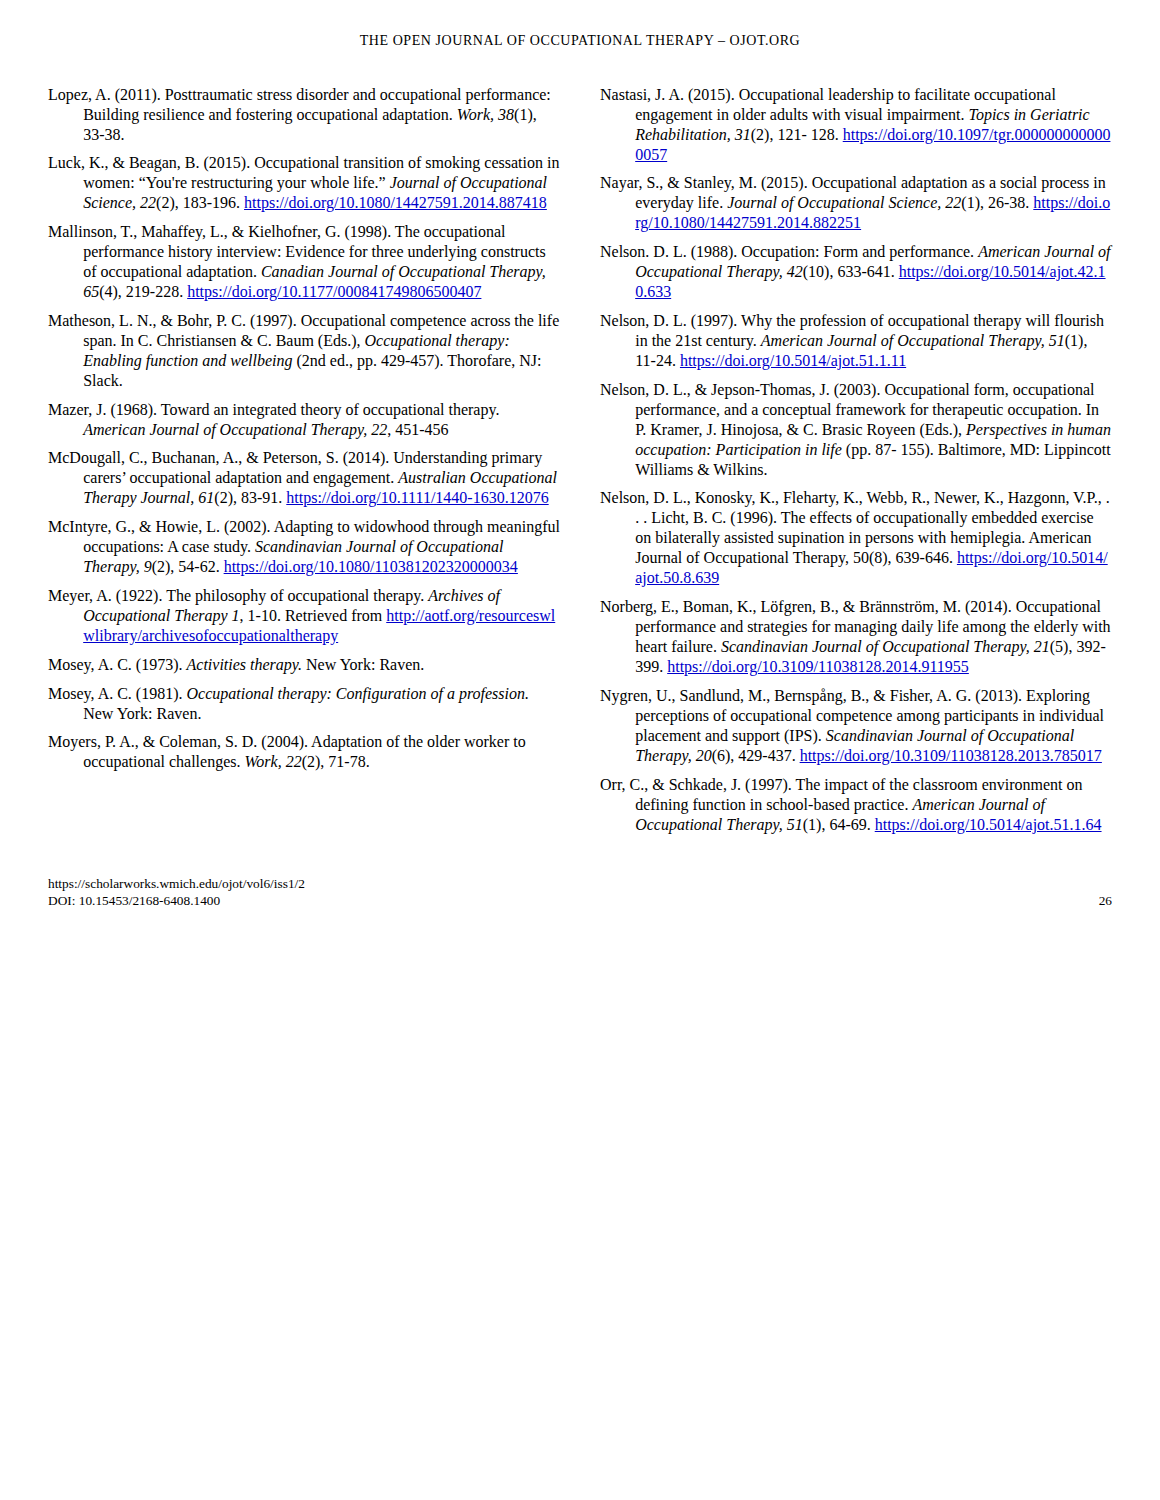THE OPEN JOURNAL OF OCCUPATIONAL THERAPY – OJOT.ORG
Lopez, A. (2011). Posttraumatic stress disorder and occupational performance: Building resilience and fostering occupational adaptation. Work, 38(1), 33-38.
Luck, K., & Beagan, B. (2015). Occupational transition of smoking cessation in women: “You're restructuring your whole life.” Journal of Occupational Science, 22(2), 183-196. https://doi.org/10.1080/14427591.2014.887418
Mallinson, T., Mahaffey, L., & Kielhofner, G. (1998). The occupational performance history interview: Evidence for three underlying constructs of occupational adaptation. Canadian Journal of Occupational Therapy, 65(4), 219-228. https://doi.org/10.1177/000841749806500407
Matheson, L. N., & Bohr, P. C. (1997). Occupational competence across the life span. In C. Christiansen & C. Baum (Eds.), Occupational therapy: Enabling function and wellbeing (2nd ed., pp. 429-457). Thorofare, NJ: Slack.
Mazer, J. (1968). Toward an integrated theory of occupational therapy. American Journal of Occupational Therapy, 22, 451-456
McDougall, C., Buchanan, A., & Peterson, S. (2014). Understanding primary carers’ occupational adaptation and engagement. Australian Occupational Therapy Journal, 61(2), 83-91. https://doi.org/10.1111/1440-1630.12076
McIntyre, G., & Howie, L. (2002). Adapting to widowhood through meaningful occupations: A case study. Scandinavian Journal of Occupational Therapy, 9(2), 54-62. https://doi.org/10.1080/110381202320000034
Meyer, A. (1922). The philosophy of occupational therapy. Archives of Occupational Therapy 1, 1-10. Retrieved from http://aotf.org/resourceswlwlibrary/archivesofoccupationaltherapy
Mosey, A. C. (1973). Activities therapy. New York: Raven.
Mosey, A. C. (1981). Occupational therapy: Configuration of a profession. New York: Raven.
Moyers, P. A., & Coleman, S. D. (2004). Adaptation of the older worker to occupational challenges. Work, 22(2), 71-78.
Nastasi, J. A. (2015). Occupational leadership to facilitate occupational engagement in older adults with visual impairment. Topics in Geriatric Rehabilitation, 31(2), 121- 128. https://doi.org/10.1097/tgr.0000000000000057
Nayar, S., & Stanley, M. (2015). Occupational adaptation as a social process in everyday life. Journal of Occupational Science, 22(1), 26-38. https://doi.org/10.1080/14427591.2014.882251
Nelson. D. L. (1988). Occupation: Form and performance. American Journal of Occupational Therapy, 42(10), 633-641. https://doi.org/10.5014/ajot.42.10.633
Nelson, D. L. (1997). Why the profession of occupational therapy will flourish in the 21st century. American Journal of Occupational Therapy, 51(1), 11-24. https://doi.org/10.5014/ajot.51.1.11
Nelson, D. L., & Jepson-Thomas, J. (2003). Occupational form, occupational performance, and a conceptual framework for therapeutic occupation. In P. Kramer, J. Hinojosa, & C. Brasic Royeen (Eds.), Perspectives in human occupation: Participation in life (pp. 87- 155). Baltimore, MD: Lippincott Williams & Wilkins.
Nelson, D. L., Konosky, K., Fleharty, K., Webb, R., Newer, K., Hazgonn, V.P., . . . Licht, B. C. (1996). The effects of occupationally embedded exercise on bilaterally assisted supination in persons with hemiplegia. American Journal of Occupational Therapy, 50(8), 639-646. https://doi.org/10.5014/ajot.50.8.639
Norberg, E., Boman, K., Löfgren, B., & Brännström, M. (2014). Occupational performance and strategies for managing daily life among the elderly with heart failure. Scandinavian Journal of Occupational Therapy, 21(5), 392-399. https://doi.org/10.3109/11038128.2014.911955
Nygren, U., Sandlund, M., Bernspång, B., & Fisher, A. G. (2013). Exploring perceptions of occupational competence among participants in individual placement and support (IPS). Scandinavian Journal of Occupational Therapy, 20(6), 429-437. https://doi.org/10.3109/11038128.2013.785017
Orr, C., & Schkade, J. (1997). The impact of the classroom environment on defining function in school-based practice. American Journal of Occupational Therapy, 51(1), 64-69. https://doi.org/10.5014/ajot.51.1.64
https://scholarworks.wmich.edu/ojot/vol6/iss1/2
DOI: 10.15453/2168-6408.1400
26